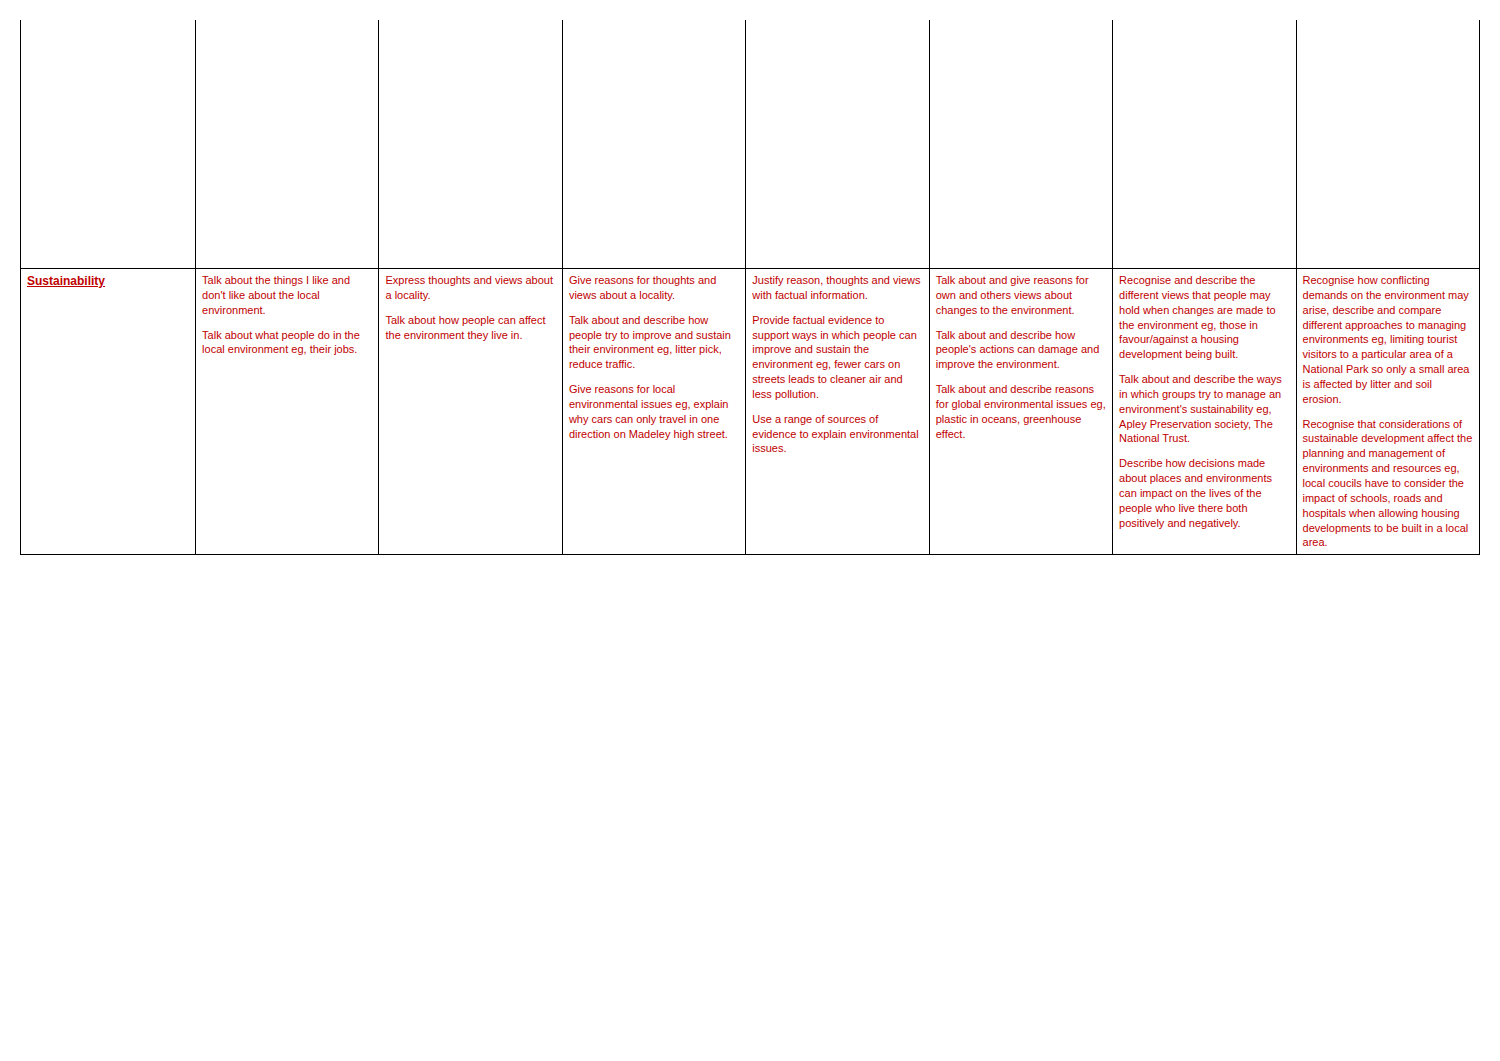| Sustainability | Talk about the things I like and don't like about the local environment. Talk about what people do in the local environment eg, their jobs. | Express thoughts and views about a locality. Talk about how people can affect the environment they live in. | Give reasons for thoughts and views about a locality. Talk about and describe how people try to improve and sustain their environment eg, litter pick, reduce traffic. Give reasons for local environmental issues eg, explain why cars can only travel in one direction on Madeley high street. | Justify reason, thoughts and views with factual information. Provide factual evidence to support ways in which people can improve and sustain the environment eg, fewer cars on streets leads to cleaner air and less pollution. Use a range of sources of evidence to explain environmental issues. | Talk about and give reasons for own and others views about changes to the environment. Talk about and describe how people's actions can damage and improve the environment. Talk about and describe reasons for global environmental issues eg, plastic in oceans, greenhouse effect. | Recognise and describe the different views that people may hold when changes are made to the environment eg, those in favour/against a housing development being built. Talk about and describe the ways in which groups try to manage an environment's sustainability eg, Apley Preservation society, The National Trust. Describe how decisions made about places and environments can impact on the lives of the people who live there both positively and negatively. | Recognise how conflicting demands on the environment may arise, describe and compare different approaches to managing environments eg, limiting tourist visitors to a particular area of a National Park so only a small area is affected by litter and soil erosion. Recognise that considerations of sustainable development affect the planning and management of environments and resources eg, local coucils have to consider the impact of schools, roads and hospitals when allowing housing developments to be built in a local area. |